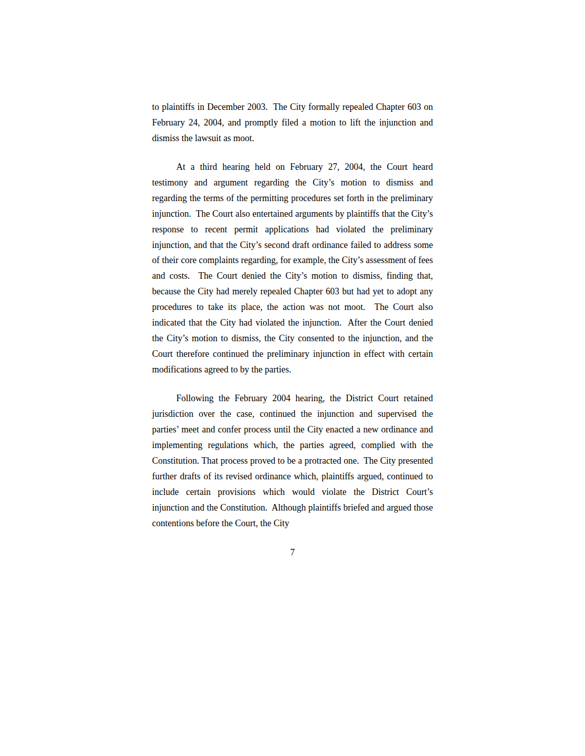to plaintiffs in December 2003. The City formally repealed Chapter 603 on February 24, 2004, and promptly filed a motion to lift the injunction and dismiss the lawsuit as moot.
At a third hearing held on February 27, 2004, the Court heard testimony and argument regarding the City’s motion to dismiss and regarding the terms of the permitting procedures set forth in the preliminary injunction. The Court also entertained arguments by plaintiffs that the City’s response to recent permit applications had violated the preliminary injunction, and that the City’s second draft ordinance failed to address some of their core complaints regarding, for example, the City’s assessment of fees and costs. The Court denied the City’s motion to dismiss, finding that, because the City had merely repealed Chapter 603 but had yet to adopt any procedures to take its place, the action was not moot. The Court also indicated that the City had violated the injunction. After the Court denied the City’s motion to dismiss, the City consented to the injunction, and the Court therefore continued the preliminary injunction in effect with certain modifications agreed to by the parties.
Following the February 2004 hearing, the District Court retained jurisdiction over the case, continued the injunction and supervised the parties’ meet and confer process until the City enacted a new ordinance and implementing regulations which, the parties agreed, complied with the Constitution. That process proved to be a protracted one. The City presented further drafts of its revised ordinance which, plaintiffs argued, continued to include certain provisions which would violate the District Court’s injunction and the Constitution. Although plaintiffs briefed and argued those contentions before the Court, the City
7